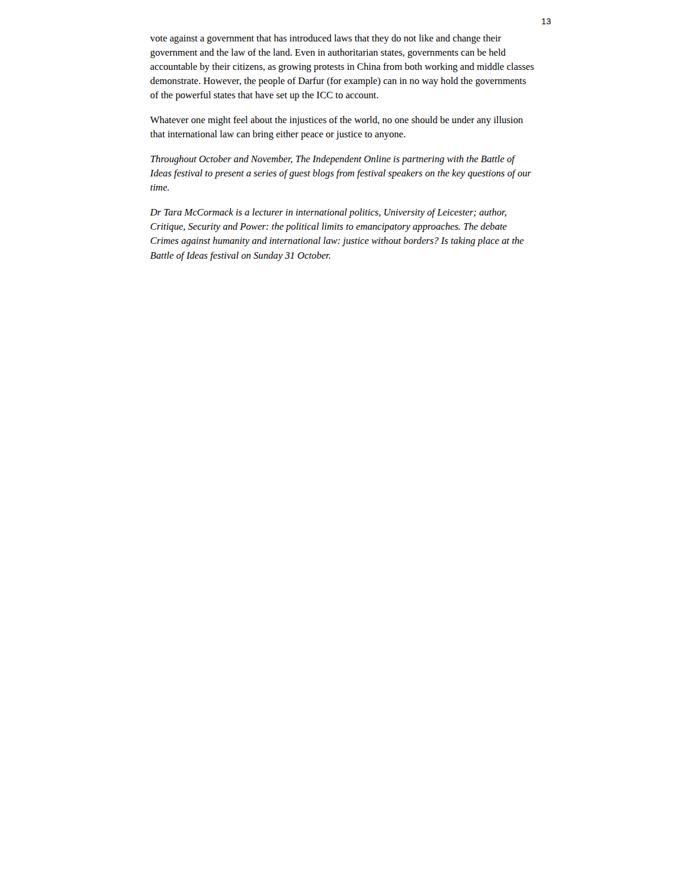13
vote against a government that has introduced laws that they do not like and change their government and the law of the land. Even in authoritarian states, governments can be held accountable by their citizens, as growing protests in China from both working and middle classes demonstrate. However, the people of Darfur (for example) can in no way hold the governments of the powerful states that have set up the ICC to account.
Whatever one might feel about the injustices of the world, no one should be under any illusion that international law can bring either peace or justice to anyone.
Throughout October and November, The Independent Online is partnering with the Battle of Ideas festival to present a series of guest blogs from festival speakers on the key questions of our time.
Dr Tara McCormack is a lecturer in international politics, University of Leicester; author, Critique, Security and Power: the political limits to emancipatory approaches. The debate Crimes against humanity and international law: justice without borders? Is taking place at the Battle of Ideas festival on Sunday 31 October.